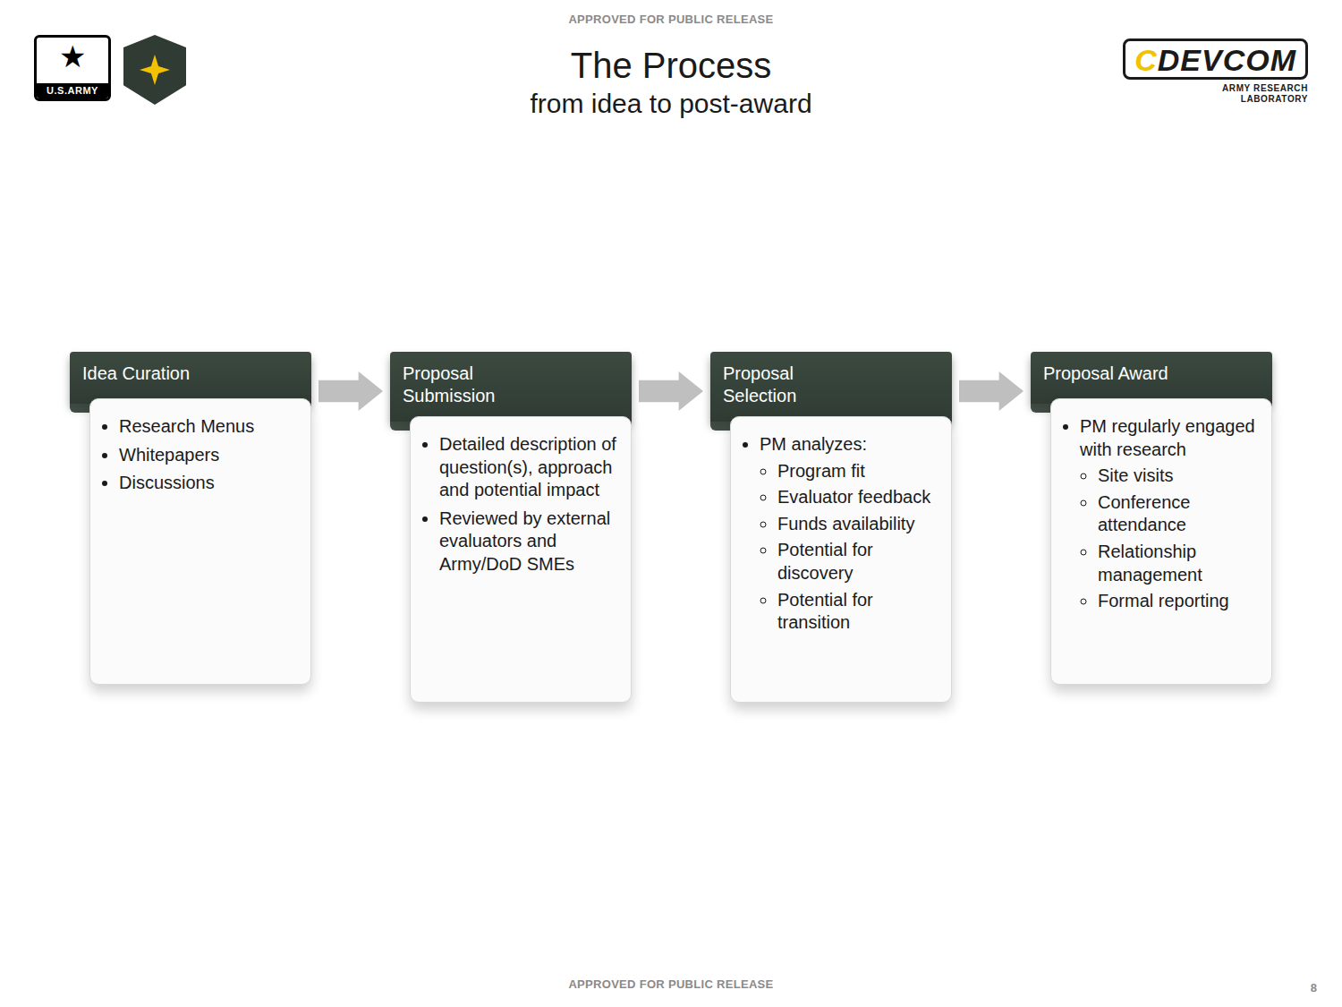APPROVED FOR PUBLIC RELEASE
★
U.S.ARMY
The Processfrom idea to post-award
CDEVCOM
ARMY RESEARCH
LABORATORY
Idea Curation
Research Menus
Whitepapers
Discussions
Proposal
Submission
Detailed description of question(s), approach and potential impact
Reviewed by external evaluators and Army/DoD SMEs
Proposal
Selection
PM analyzes:
Program fit
Evaluator feedback
Funds availability
Potential for discovery
Potential for transition
Proposal Award
PM regularly engaged with research
Site visits
Conference attendance
Relationship management
Formal reporting
APPROVED FOR PUBLIC RELEASE
8